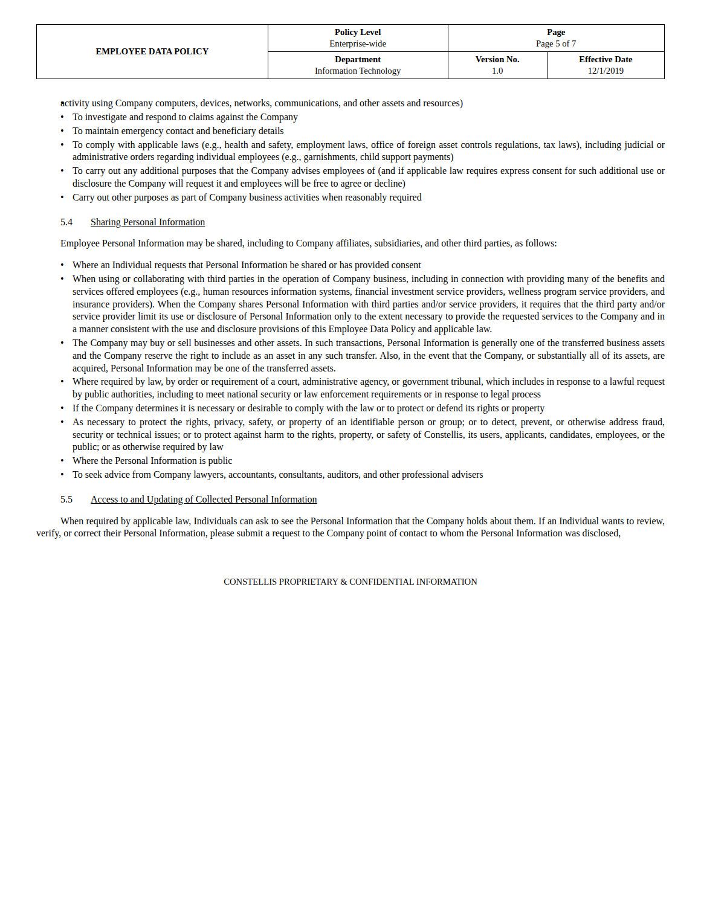| EMPLOYEE DATA POLICY | Policy Level Enterprise-wide | Page Page 5 of 7 |
| Department Information Technology | Version No. 1.0 | Effective Date 12/1/2019 |
activity using Company computers, devices, networks, communications, and other assets and resources)
To investigate and respond to claims against the Company
To maintain emergency contact and beneficiary details
To comply with applicable laws (e.g., health and safety, employment laws, office of foreign asset controls regulations, tax laws), including judicial or administrative orders regarding individual employees (e.g., garnishments, child support payments)
To carry out any additional purposes that the Company advises employees of (and if applicable law requires express consent for such additional use or disclosure the Company will request it and employees will be free to agree or decline)
Carry out other purposes as part of Company business activities when reasonably required
5.4 Sharing Personal Information
Employee Personal Information may be shared, including to Company affiliates, subsidiaries, and other third parties, as follows:
Where an Individual requests that Personal Information be shared or has provided consent
When using or collaborating with third parties in the operation of Company business, including in connection with providing many of the benefits and services offered employees (e.g., human resources information systems, financial investment service providers, wellness program service providers, and insurance providers). When the Company shares Personal Information with third parties and/or service providers, it requires that the third party and/or service provider limit its use or disclosure of Personal Information only to the extent necessary to provide the requested services to the Company and in a manner consistent with the use and disclosure provisions of this Employee Data Policy and applicable law.
The Company may buy or sell businesses and other assets. In such transactions, Personal Information is generally one of the transferred business assets and the Company reserve the right to include as an asset in any such transfer. Also, in the event that the Company, or substantially all of its assets, are acquired, Personal Information may be one of the transferred assets.
Where required by law, by order or requirement of a court, administrative agency, or government tribunal, which includes in response to a lawful request by public authorities, including to meet national security or law enforcement requirements or in response to legal process
If the Company determines it is necessary or desirable to comply with the law or to protect or defend its rights or property
As necessary to protect the rights, privacy, safety, or property of an identifiable person or group; or to detect, prevent, or otherwise address fraud, security or technical issues; or to protect against harm to the rights, property, or safety of Constellis, its users, applicants, candidates, employees, or the public; or as otherwise required by law
Where the Personal Information is public
To seek advice from Company lawyers, accountants, consultants, auditors, and other professional advisers
5.5 Access to and Updating of Collected Personal Information
When required by applicable law, Individuals can ask to see the Personal Information that the Company holds about them. If an Individual wants to review, verify, or correct their Personal Information, please submit a request to the Company point of contact to whom the Personal Information was disclosed,
CONSTELLIS PROPRIETARY & CONFIDENTIAL INFORMATION